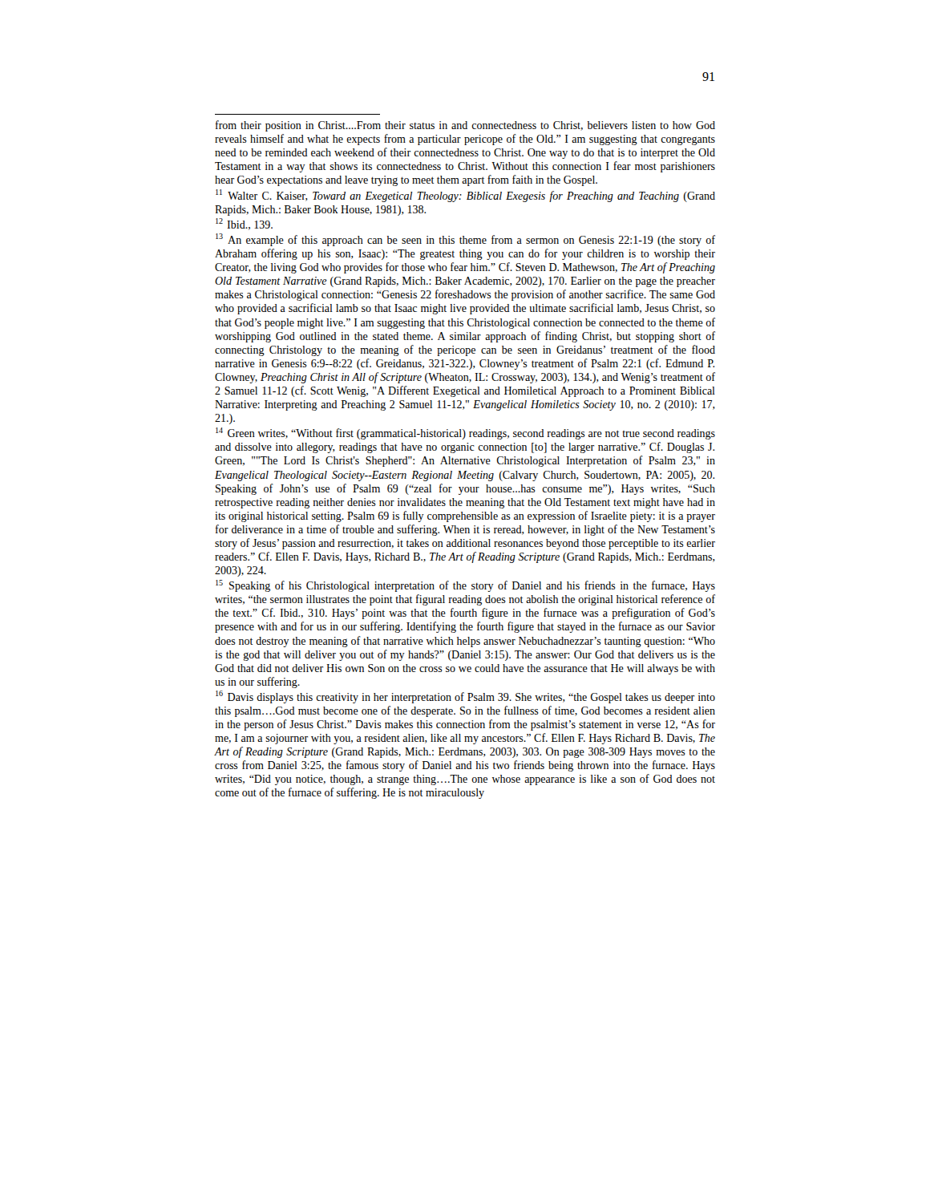91
from their position in Christ....From their status in and connectedness to Christ, believers listen to how God reveals himself and what he expects from a particular pericope of the Old.” I am suggesting that congregants need to be reminded each weekend of their connectedness to Christ. One way to do that is to interpret the Old Testament in a way that shows its connectedness to Christ. Without this connection I fear most parishioners hear God’s expectations and leave trying to meet them apart from faith in the Gospel.
11 Walter C. Kaiser, Toward an Exegetical Theology: Biblical Exegesis for Preaching and Teaching (Grand Rapids, Mich.: Baker Book House, 1981), 138.
12 Ibid., 139.
13 An example of this approach can be seen in this theme from a sermon on Genesis 22:1-19 (the story of Abraham offering up his son, Isaac): “The greatest thing you can do for your children is to worship their Creator, the living God who provides for those who fear him.” Cf. Steven D. Mathewson, The Art of Preaching Old Testament Narrative (Grand Rapids, Mich.: Baker Academic, 2002), 170. Earlier on the page the preacher makes a Christological connection: “Genesis 22 foreshadows the provision of another sacrifice. The same God who provided a sacrificial lamb so that Isaac might live provided the ultimate sacrificial lamb, Jesus Christ, so that God’s people might live.” I am suggesting that this Christological connection be connected to the theme of worshipping God outlined in the stated theme. A similar approach of finding Christ, but stopping short of connecting Christology to the meaning of the pericope can be seen in Greidanus’ treatment of the flood narrative in Genesis 6:9--8:22 (cf. Greidanus, 321-322.), Clowney’s treatment of Psalm 22:1 (cf. Edmund P. Clowney, Preaching Christ in All of Scripture (Wheaton, IL: Crossway, 2003), 134.), and Wenig’s treatment of 2 Samuel 11-12 (cf. Scott Wenig, "A Different Exegetical and Homiletical Approach to a Prominent Biblical Narrative: Interpreting and Preaching 2 Samuel 11-12," Evangelical Homiletics Society 10, no. 2 (2010): 17, 21.).
14 Green writes, “Without first (grammatical-historical) readings, second readings are not true second readings and dissolve into allegory, readings that have no organic connection [to] the larger narrative.” Cf. Douglas J. Green, ""The Lord Is Christ's Shepherd": An Alternative Christological Interpretation of Psalm 23," in Evangelical Theological Society--Eastern Regional Meeting (Calvary Church, Soudertown, PA: 2005), 20. Speaking of John’s use of Psalm 69 (“zeal for your house...has consume me”), Hays writes, “Such retrospective reading neither denies nor invalidates the meaning that the Old Testament text might have had in its original historical setting. Psalm 69 is fully comprehensible as an expression of Israelite piety: it is a prayer for deliverance in a time of trouble and suffering. When it is reread, however, in light of the New Testament’s story of Jesus’ passion and resurrection, it takes on additional resonances beyond those perceptible to its earlier readers.” Cf. Ellen F. Davis, Hays, Richard B., The Art of Reading Scripture (Grand Rapids, Mich.: Eerdmans, 2003), 224.
15 Speaking of his Christological interpretation of the story of Daniel and his friends in the furnace, Hays writes, “the sermon illustrates the point that figural reading does not abolish the original historical reference of the text.” Cf. Ibid., 310. Hays’ point was that the fourth figure in the furnace was a prefiguration of God’s presence with and for us in our suffering. Identifying the fourth figure that stayed in the furnace as our Savior does not destroy the meaning of that narrative which helps answer Nebuchadnezzar’s taunting question: “Who is the god that will deliver you out of my hands?” (Daniel 3:15). The answer: Our God that delivers us is the God that did not deliver His own Son on the cross so we could have the assurance that He will always be with us in our suffering.
16 Davis displays this creativity in her interpretation of Psalm 39. She writes, “the Gospel takes us deeper into this psalm….God must become one of the desperate. So in the fullness of time, God becomes a resident alien in the person of Jesus Christ.” Davis makes this connection from the psalmist’s statement in verse 12, “As for me, I am a sojourner with you, a resident alien, like all my ancestors.” Cf. Ellen F. Hays Richard B. Davis, The Art of Reading Scripture (Grand Rapids, Mich.: Eerdmans, 2003), 303. On page 308-309 Hays moves to the cross from Daniel 3:25, the famous story of Daniel and his two friends being thrown into the furnace. Hays writes, “Did you notice, though, a strange thing….The one whose appearance is like a son of God does not come out of the furnace of suffering. He is not miraculously